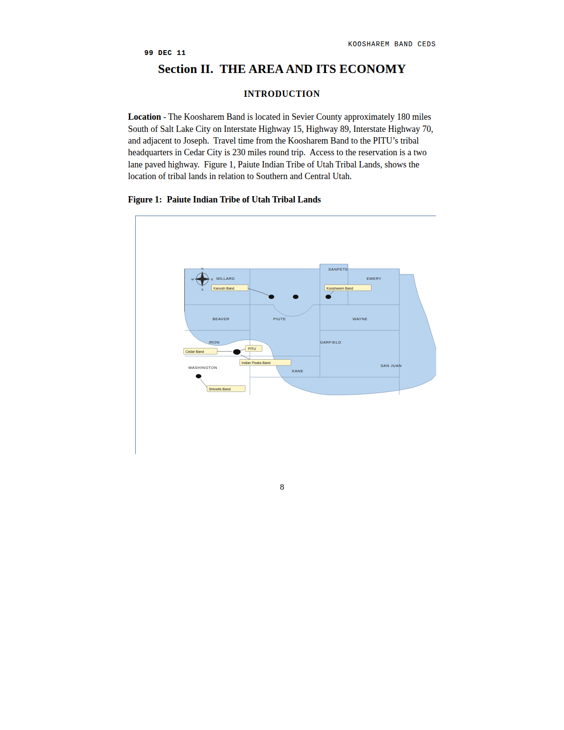KOOSHAREM BAND CEDS
99 DEC 11
Section II. THE AREA AND ITS ECONOMY
INTRODUCTION
Location - The Koosharem Band is located in Sevier County approximately 180 miles South of Salt Lake City on Interstate Highway 15, Highway 89, Interstate Highway 70, and adjacent to Joseph. Travel time from the Koosharem Band to the PITU’s tribal headquarters in Cedar City is 230 miles round trip. Access to the reservation is a two lane paved highway. Figure 1, Paiute Indian Tribe of Utah Tribal Lands, shows the location of tribal lands in relation to Southern and Central Utah.
Figure 1:Paiute Indian Tribe of Utah Tribal Lands
N E S W MILLARD SANPETE SEVIER EMERY BEAVER PIUTE WAYNE IRON GARFIELD WASHINGTON KANE SAN JUAN Kanosh Band Koosharem Band Cedar Band PITU Indian Peaks Band Shivwits Band
8